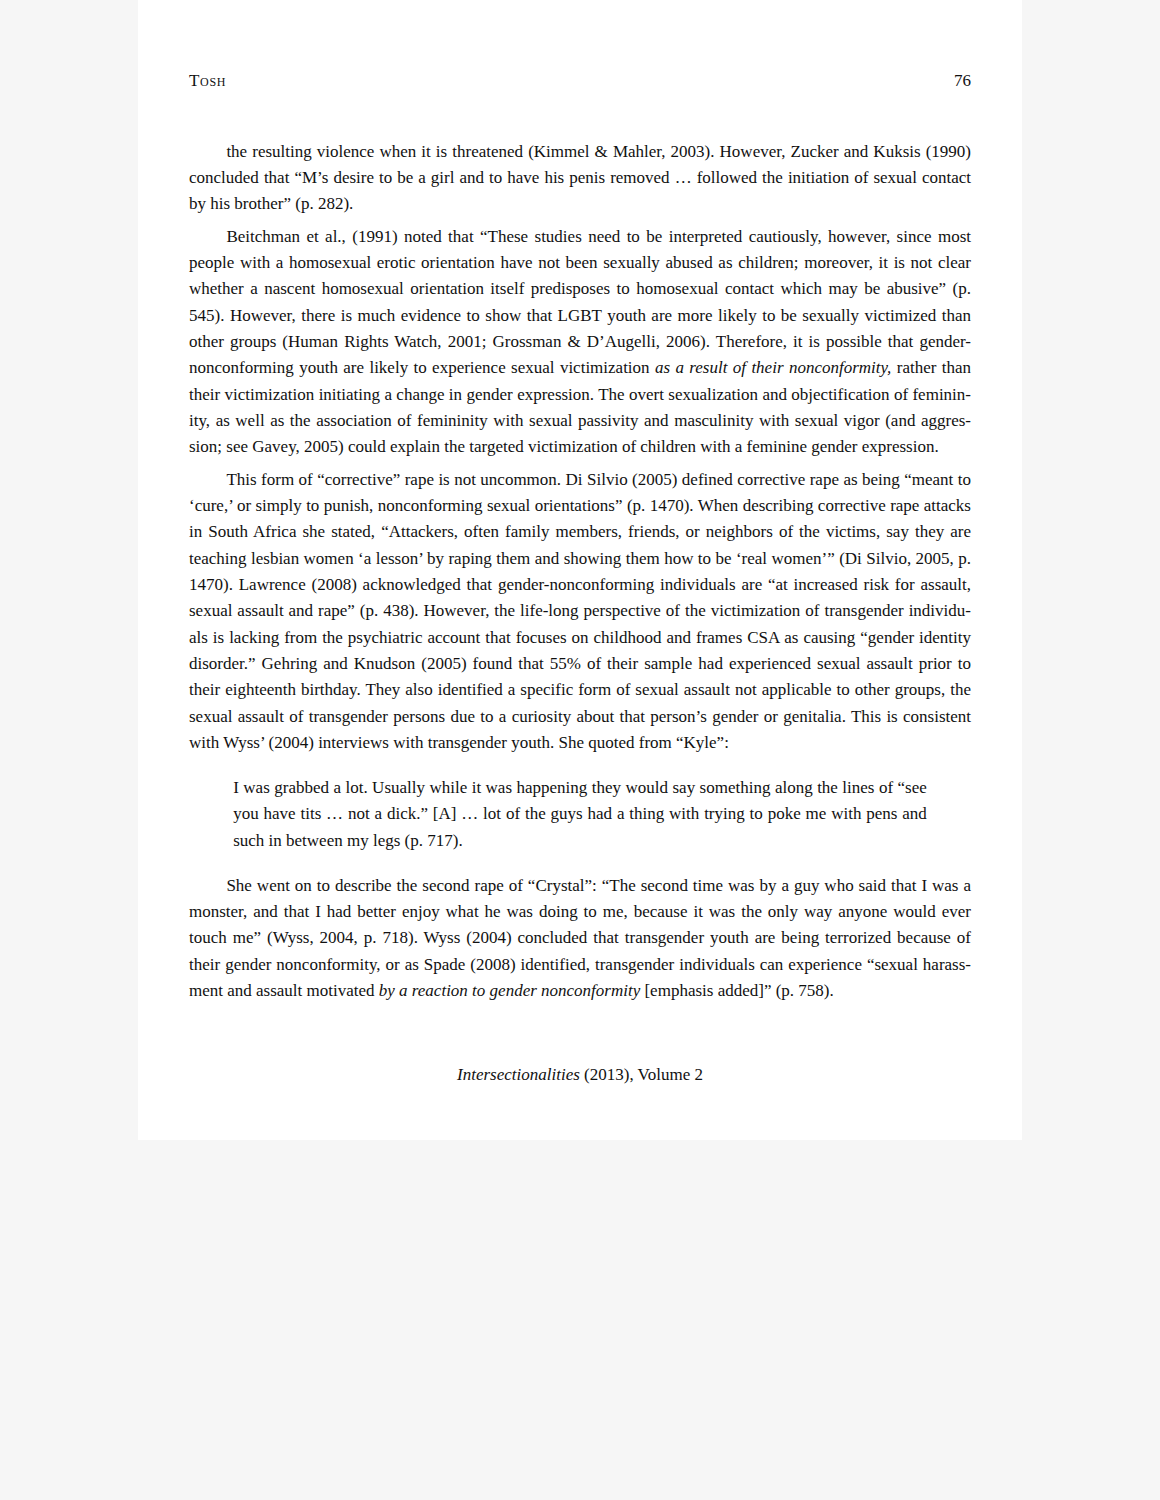Tosh 76
the resulting violence when it is threatened (Kimmel & Mahler, 2003). However, Zucker and Kuksis (1990) concluded that “M’s desire to be a girl and to have his penis removed … followed the initiation of sexual contact by his brother” (p. 282).
Beitchman et al., (1991) noted that “These studies need to be interpreted cautiously, however, since most people with a homosexual erotic orientation have not been sexually abused as children; moreover, it is not clear whether a nascent homosexual orientation itself predisposes to homosexual contact which may be abusive” (p. 545). However, there is much evidence to show that LGBT youth are more likely to be sexually victimized than other groups (Human Rights Watch, 2001; Grossman & D’Augelli, 2006). Therefore, it is possible that gender-nonconforming youth are likely to experience sexual victimization as a result of their nonconformity, rather than their victimization initiating a change in gender expression. The overt sexualization and objectification of femininity, as well as the association of femininity with sexual passivity and masculinity with sexual vigor (and aggression; see Gavey, 2005) could explain the targeted victimization of children with a feminine gender expression.
This form of “corrective” rape is not uncommon. Di Silvio (2005) defined corrective rape as being “meant to ‘cure,’ or simply to punish, nonconforming sexual orientations” (p. 1470). When describing corrective rape attacks in South Africa she stated, “Attackers, often family members, friends, or neighbors of the victims, say they are teaching lesbian women ‘a lesson’ by raping them and showing them how to be ‘real women’” (Di Silvio, 2005, p. 1470). Lawrence (2008) acknowledged that gender-nonconforming individuals are “at increased risk for assault, sexual assault and rape” (p. 438). However, the life-long perspective of the victimization of transgender individuals is lacking from the psychiatric account that focuses on childhood and frames CSA as causing “gender identity disorder.” Gehring and Knudson (2005) found that 55% of their sample had experienced sexual assault prior to their eighteenth birthday. They also identified a specific form of sexual assault not applicable to other groups, the sexual assault of transgender persons due to a curiosity about that person’s gender or genitalia. This is consistent with Wyss’ (2004) interviews with transgender youth. She quoted from “Kyle”:
I was grabbed a lot. Usually while it was happening they would say something along the lines of “see you have tits … not a dick.” [A] … lot of the guys had a thing with trying to poke me with pens and such in between my legs (p. 717).
She went on to describe the second rape of “Crystal”: “The second time was by a guy who said that I was a monster, and that I had better enjoy what he was doing to me, because it was the only way anyone would ever touch me” (Wyss, 2004, p. 718). Wyss (2004) concluded that transgender youth are being terrorized because of their gender nonconformity, or as Spade (2008) identified, transgender individuals can experience “sexual harassment and assault motivated by a reaction to gender nonconformity [emphasis added]” (p. 758).
Intersectionalities (2013), Volume 2